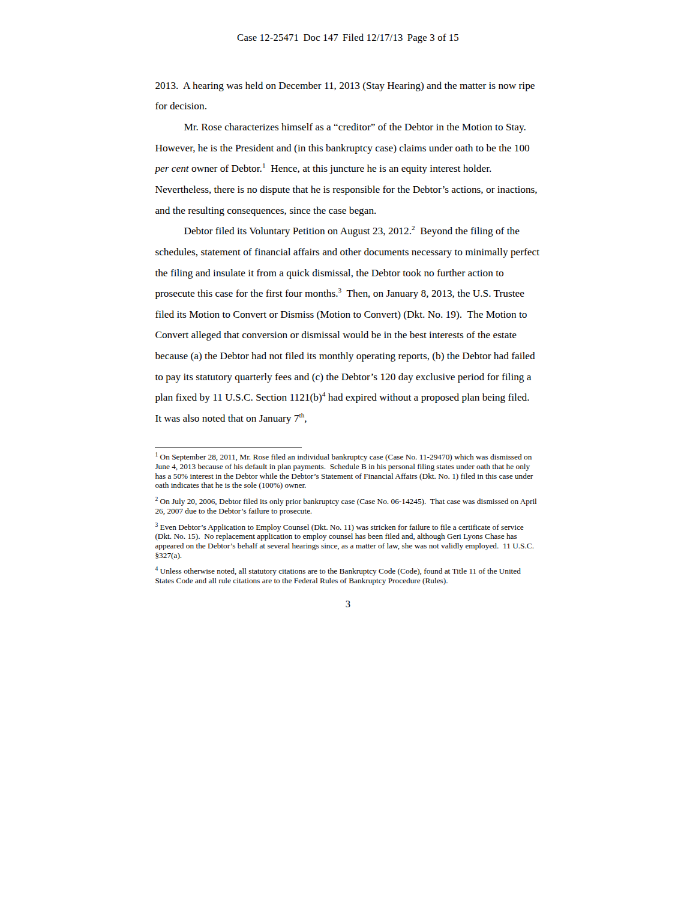Case 12-25471 Doc 147 Filed 12/17/13 Page 3 of 15
2013. A hearing was held on December 11, 2013 (Stay Hearing) and the matter is now ripe for decision.
Mr. Rose characterizes himself as a “creditor” of the Debtor in the Motion to Stay. However, he is the President and (in this bankruptcy case) claims under oath to be the 100 per cent owner of Debtor.1 Hence, at this juncture he is an equity interest holder. Nevertheless, there is no dispute that he is responsible for the Debtor’s actions, or inactions, and the resulting consequences, since the case began.
Debtor filed its Voluntary Petition on August 23, 2012.2 Beyond the filing of the schedules, statement of financial affairs and other documents necessary to minimally perfect the filing and insulate it from a quick dismissal, the Debtor took no further action to prosecute this case for the first four months.3 Then, on January 8, 2013, the U.S. Trustee filed its Motion to Convert or Dismiss (Motion to Convert) (Dkt. No. 19). The Motion to Convert alleged that conversion or dismissal would be in the best interests of the estate because (a) the Debtor had not filed its monthly operating reports, (b) the Debtor had failed to pay its statutory quarterly fees and (c) the Debtor’s 120 day exclusive period for filing a plan fixed by 11 U.S.C. Section 1121(b)4 had expired without a proposed plan being filed. It was also noted that on January 7th,
1 On September 28, 2011, Mr. Rose filed an individual bankruptcy case (Case No. 11-29470) which was dismissed on June 4, 2013 because of his default in plan payments. Schedule B in his personal filing states under oath that he only has a 50% interest in the Debtor while the Debtor’s Statement of Financial Affairs (Dkt. No. 1) filed in this case under oath indicates that he is the sole (100%) owner.
2 On July 20, 2006, Debtor filed its only prior bankruptcy case (Case No. 06-14245). That case was dismissed on April 26, 2007 due to the Debtor’s failure to prosecute.
3 Even Debtor’s Application to Employ Counsel (Dkt. No. 11) was stricken for failure to file a certificate of service (Dkt. No. 15). No replacement application to employ counsel has been filed and, although Geri Lyons Chase has appeared on the Debtor’s behalf at several hearings since, as a matter of law, she was not validly employed. 11 U.S.C. §327(a).
4 Unless otherwise noted, all statutory citations are to the Bankruptcy Code (Code), found at Title 11 of the United States Code and all rule citations are to the Federal Rules of Bankruptcy Procedure (Rules).
3